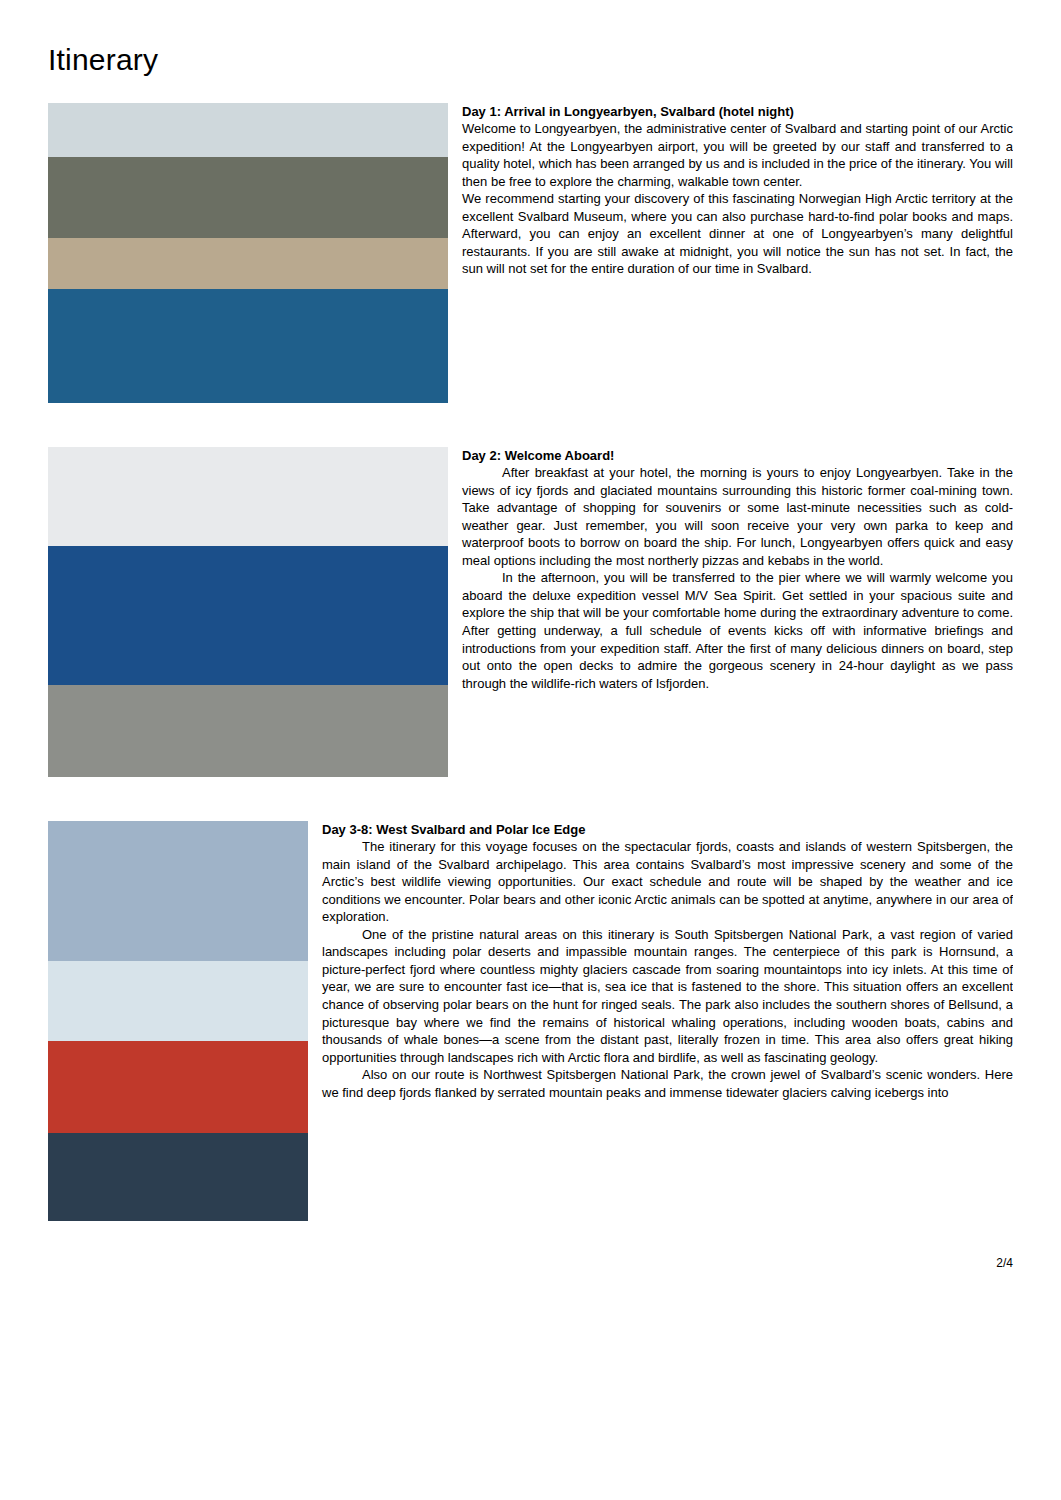Itinerary
Day 1: Arrival in Longyearbyen, Svalbard (hotel night)
Welcome to Longyearbyen, the administrative center of Svalbard and starting point of our Arctic expedition! At the Longyearbyen airport, you will be greeted by our staff and transferred to a quality hotel, which has been arranged by us and is included in the price of the itinerary. You will then be free to explore the charming, walkable town center.
We recommend starting your discovery of this fascinating Norwegian High Arctic territory at the excellent Svalbard Museum, where you can also purchase hard-to-find polar books and maps. Afterward, you can enjoy an excellent dinner at one of Longyearbyen’s many delightful restaurants. If you are still awake at midnight, you will notice the sun has not set. In fact, the sun will not set for the entire duration of our time in Svalbard.
Day 2: Welcome Aboard!
After breakfast at your hotel, the morning is yours to enjoy Longyearbyen. Take in the views of icy fjords and glaciated mountains surrounding this historic former coal-mining town. Take advantage of shopping for souvenirs or some last-minute necessities such as cold-weather gear. Just remember, you will soon receive your very own parka to keep and waterproof boots to borrow on board the ship. For lunch, Longyearbyen offers quick and easy meal options including the most northerly pizzas and kebabs in the world.
In the afternoon, you will be transferred to the pier where we will warmly welcome you aboard the deluxe expedition vessel M/V Sea Spirit. Get settled in your spacious suite and explore the ship that will be your comfortable home during the extraordinary adventure to come. After getting underway, a full schedule of events kicks off with informative briefings and introductions from your expedition staff. After the first of many delicious dinners on board, step out onto the open decks to admire the gorgeous scenery in 24-hour daylight as we pass through the wildlife-rich waters of Isfjorden.
Day 3-8: West Svalbard and Polar Ice Edge
The itinerary for this voyage focuses on the spectacular fjords, coasts and islands of western Spitsbergen, the main island of the Svalbard archipelago. This area contains Svalbard’s most impressive scenery and some of the Arctic’s best wildlife viewing opportunities. Our exact schedule and route will be shaped by the weather and ice conditions we encounter. Polar bears and other iconic Arctic animals can be spotted at anytime, anywhere in our area of exploration.
One of the pristine natural areas on this itinerary is South Spitsbergen National Park, a vast region of varied landscapes including polar deserts and impassible mountain ranges. The centerpiece of this park is Hornsund, a picture-perfect fjord where countless mighty glaciers cascade from soaring mountaintops into icy inlets. At this time of year, we are sure to encounter fast ice—that is, sea ice that is fastened to the shore. This situation offers an excellent chance of observing polar bears on the hunt for ringed seals. The park also includes the southern shores of Bellsund, a picturesque bay where we find the remains of historical whaling operations, including wooden boats, cabins and thousands of whale bones—a scene from the distant past, literally frozen in time. This area also offers great hiking opportunities through landscapes rich with Arctic flora and birdlife, as well as fascinating geology.
Also on our route is Northwest Spitsbergen National Park, the crown jewel of Svalbard’s scenic wonders. Here we find deep fjords flanked by serrated mountain peaks and immense tidewater glaciers calving icebergs into
2/4